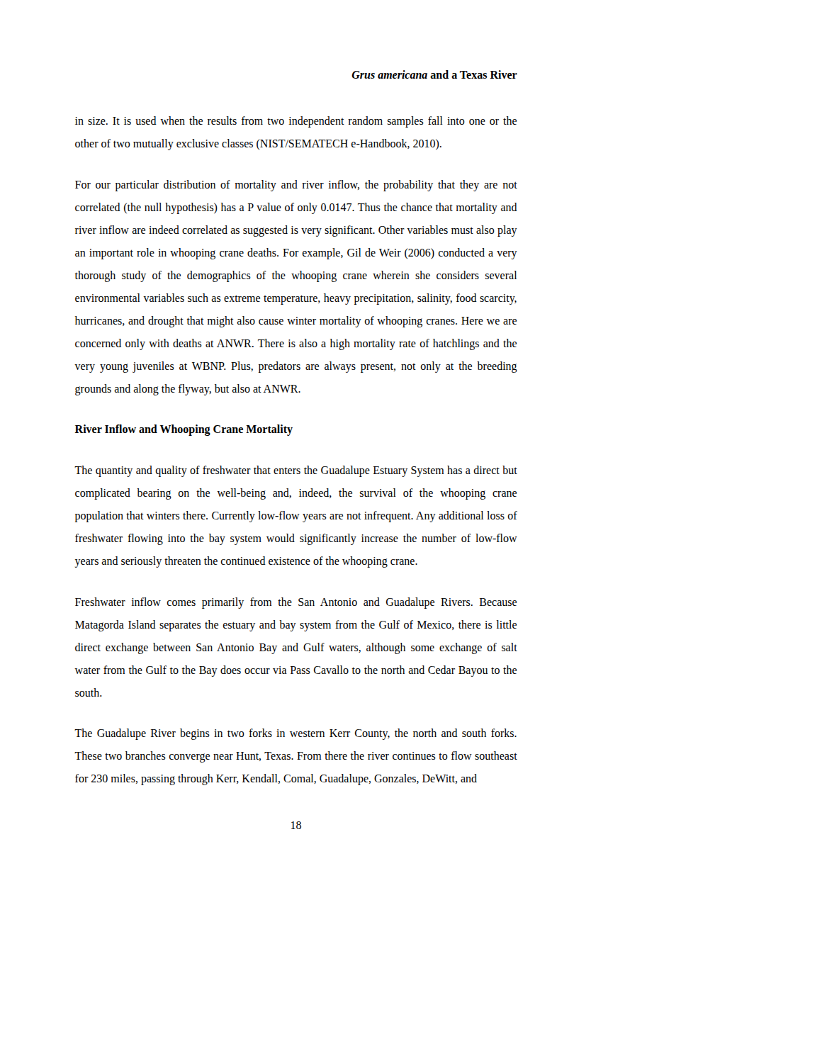Grus americana and a Texas River
in size. It is used when the results from two independent random samples fall into one or the other of two mutually exclusive classes (NIST/SEMATECH e-Handbook, 2010).
For our particular distribution of mortality and river inflow, the probability that they are not correlated (the null hypothesis) has a P value of only 0.0147. Thus the chance that mortality and river inflow are indeed correlated as suggested is very significant. Other variables must also play an important role in whooping crane deaths. For example, Gil de Weir (2006) conducted a very thorough study of the demographics of the whooping crane wherein she considers several environmental variables such as extreme temperature, heavy precipitation, salinity, food scarcity, hurricanes, and drought that might also cause winter mortality of whooping cranes. Here we are concerned only with deaths at ANWR. There is also a high mortality rate of hatchlings and the very young juveniles at WBNP. Plus, predators are always present, not only at the breeding grounds and along the flyway, but also at ANWR.
River Inflow and Whooping Crane Mortality
The quantity and quality of freshwater that enters the Guadalupe Estuary System has a direct but complicated bearing on the well-being and, indeed, the survival of the whooping crane population that winters there. Currently low-flow years are not infrequent. Any additional loss of freshwater flowing into the bay system would significantly increase the number of low-flow years and seriously threaten the continued existence of the whooping crane.
Freshwater inflow comes primarily from the San Antonio and Guadalupe Rivers. Because Matagorda Island separates the estuary and bay system from the Gulf of Mexico, there is little direct exchange between San Antonio Bay and Gulf waters, although some exchange of salt water from the Gulf to the Bay does occur via Pass Cavallo to the north and Cedar Bayou to the south.
The Guadalupe River begins in two forks in western Kerr County, the north and south forks. These two branches converge near Hunt, Texas. From there the river continues to flow southeast for 230 miles, passing through Kerr, Kendall, Comal, Guadalupe, Gonzales, DeWitt, and
18